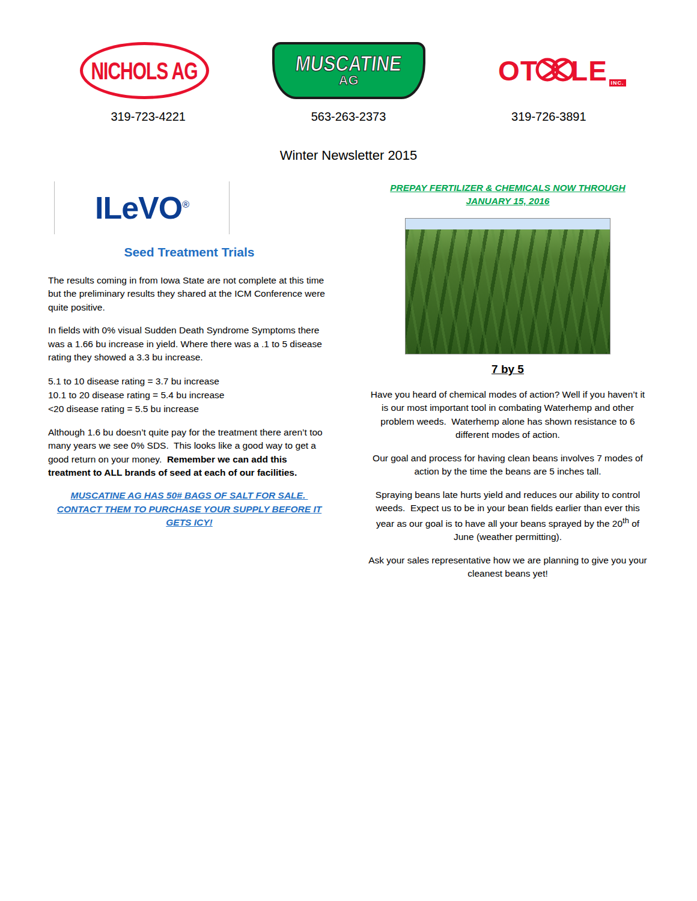NICHOLS AG
MUSCATINE
AG
OT LE INC.
319-723-4221
563-263-2373
319-726-3891
Winter Newsletter 2015
ILeVO®
Seed Treatment Trials
The results coming in from Iowa State are not complete at this time but the preliminary results they shared at the ICM Conference were quite positive.
In fields with 0% visual Sudden Death Syndrome Symptoms there was a 1.66 bu increase in yield. Where there was a .1 to 5 disease rating they showed a 3.3 bu increase.
5.1 to 10 disease rating = 3.7 bu increase
10.1 to 20 disease rating = 5.4 bu increase
<20 disease rating = 5.5 bu increase
Although 1.6 bu doesn’t quite pay for the treatment there aren’t too many years we see 0% SDS. This looks like a good way to get a good return on your money. Remember we can add this treatment to ALL brands of seed at each of our facilities.
MUSCATINE AG HAS 50# BAGS OF SALT FOR SALE. CONTACT THEM TO PURCHASE YOUR SUPPLY BEFORE IT GETS ICY!
PREPAY FERTILIZER & CHEMICALS NOW THROUGH JANUARY 15, 2016
7 by 5
Have you heard of chemical modes of action? Well if you haven’t it is our most important tool in combating Waterhemp and other problem weeds. Waterhemp alone has shown resistance to 6 different modes of action.
Our goal and process for having clean beans involves 7 modes of action by the time the beans are 5 inches tall.
Spraying beans late hurts yield and reduces our ability to control weeds. Expect us to be in your bean fields earlier than ever this year as our goal is to have all your beans sprayed by the 20th of June (weather permitting).
Ask your sales representative how we are planning to give you your cleanest beans yet!